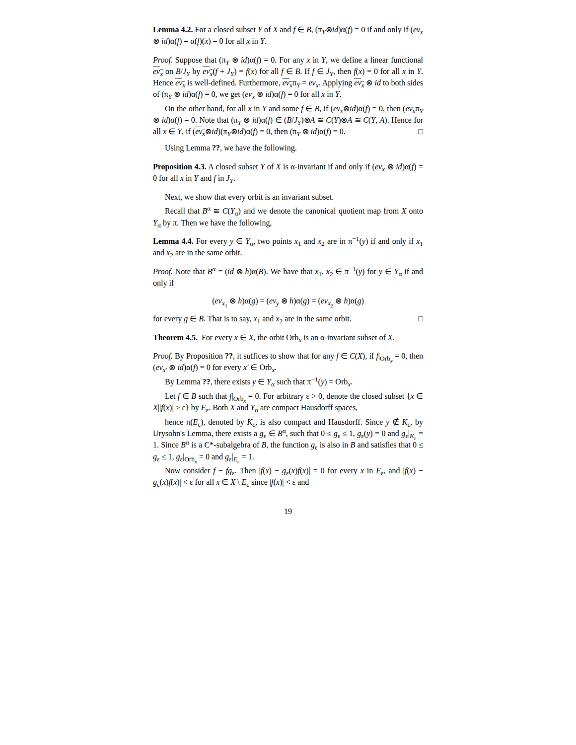Lemma 4.2. For a closed subset Y of X and f ∈ B, (πY⊗id)α(f) = 0 if and only if (evx ⊗ id)α(f) = α(f)(x) = 0 for all x in Y.
Proof. Suppose that (πY ⊗ id)α(f) = 0. For any x in Y, we define a linear functional evx on B/JY by evx(f + JY) = f(x) for all f ∈ B. If f ∈ JY, then f(x) = 0 for all x in Y. Hence evx is well-defined. Furthermore, evxπY = evx. Applying evx ⊗ id to both sides of (πY ⊗ id)α(f) = 0, we get (evx ⊗ id)α(f) = 0 for all x in Y.
On the other hand, for all x in Y and some f ∈ B, if (evx⊗id)α(f) = 0, then (evxπY ⊗ id)α(f) = 0. Note that (πY ⊗ id)α(f) ∈ (B/JY)⊗A ≅ C(Y)⊗A ≅ C(Y, A). Hence for all x ∈ Y, if (evx⊗id)(πY⊗id)α(f) = 0, then (πY ⊗ id)α(f) = 0. □
Using Lemma ??, we have the following.
Proposition 4.3. A closed subset Y of X is α-invariant if and only if (evx ⊗ id)α(f) = 0 for all x in Y and f in JY.
Next, we show that every orbit is an invariant subset.
Recall that Bα ≅ C(Yα) and we denote the canonical quotient map from X onto Yα by π. Then we have the following,
Lemma 4.4. For every y ∈ Yα, two points x1 and x2 are in π−1(y) if and only if x1 and x2 are in the same orbit.
Proof. Note that Bα = (id ⊗ h)α(B). We have that x1, x2 ∈ π−1(y) for y ∈ Yα if and only if
(evx1 ⊗ h)α(g) = (evy ⊗ h)α(g) = (evx2 ⊗ h)α(g)
for every g ∈ B. That is to say, x1 and x2 are in the same orbit. □
Theorem 4.5. For every x ∈ X, the orbit Orbx is an α-invariant subset of X.
Proof. By Proposition ??, it suffices to show that for any f ∈ C(X), if f|Orbx = 0, then (evx′ ⊗ id)α(f) = 0 for every x′ ∈ Orbx.
By Lemma ??, there exists y ∈ Yα such that π−1(y) = Orbx.
Let f ∈ B such that f|Orbx = 0. For arbitrary ε > 0, denote the closed subset {x ∈ X||f(x)| ≥ ε} by Eε. Both X and Yα are compact Hausdorff spaces,
hence π(Eε), denoted by Kε, is also compact and Hausdorff. Since y ∉ Kε, by Urysohn's Lemma, there exists a gε ∈ Bα, such that 0 ≤ gε ≤ 1, gε(y) = 0 and gε|Kε = 1. Since Bα is a C*-subalgebra of B, the function gε is also in B and satisfies that 0 ≤ gε ≤ 1, gε|Orbx = 0 and gε|Eε = 1.
Now consider f − fgε. Then |f(x) − gε(x)f(x)| = 0 for every x in Eε, and |f(x) − gε(x)f(x)| < ε for all x ∈ X \ Eε since |f(x)| < ε and
19